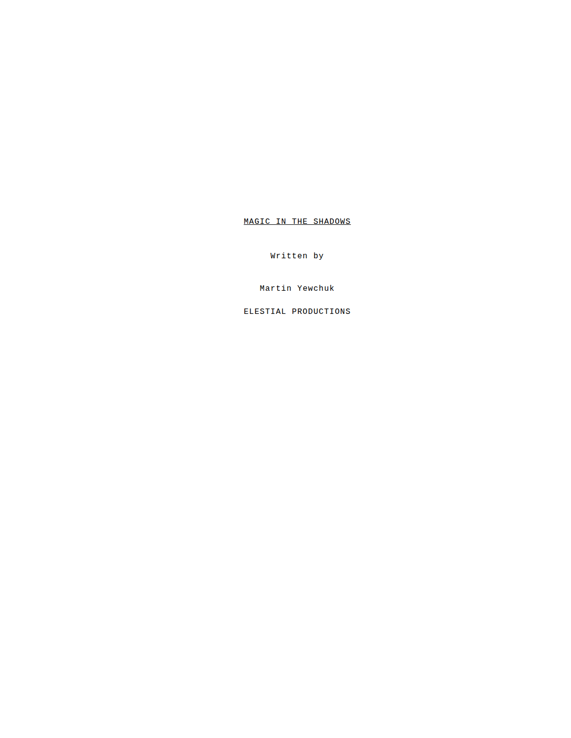MAGIC IN THE SHADOWS
Written by
Martin Yewchuk
ELESTIAL PRODUCTIONS